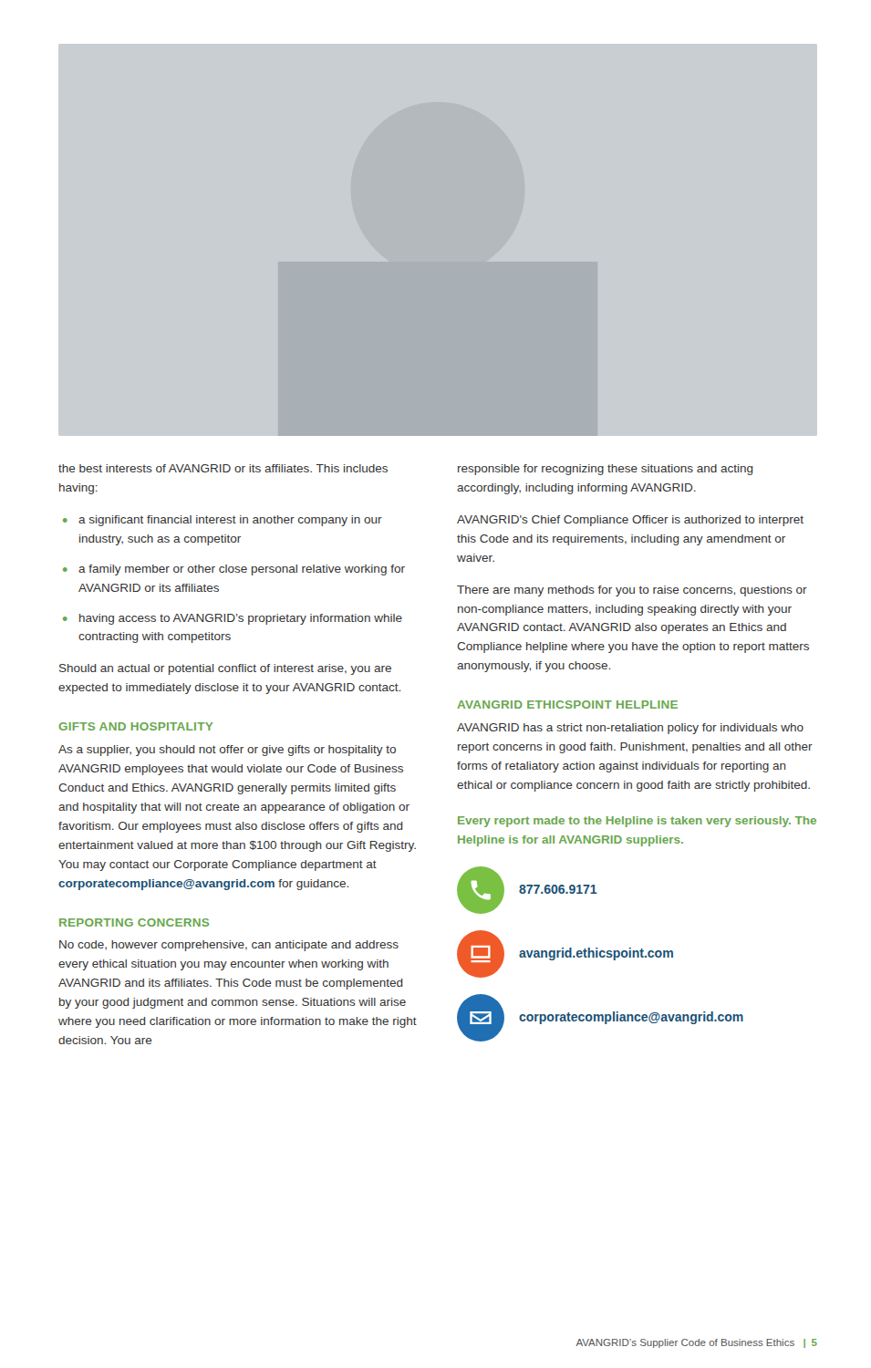the best interests of AVANGRID or its affiliates. This includes having:
a significant financial interest in another company in our industry, such as a competitor
a family member or other close personal relative working for AVANGRID or its affiliates
having access to AVANGRID’s proprietary information while contracting with competitors
Should an actual or potential conflict of interest arise, you are expected to immediately disclose it to your AVANGRID contact.
GIFTS AND HOSPITALITY
As a supplier, you should not offer or give gifts or hospitality to AVANGRID employees that would violate our Code of Business Conduct and Ethics. AVANGRID generally permits limited gifts and hospitality that will not create an appearance of obligation or favoritism. Our employees must also disclose offers of gifts and entertainment valued at more than $100 through our Gift Registry. You may contact our Corporate Compliance department at corporatecompliance@avangrid.com for guidance.
REPORTING CONCERNS
No code, however comprehensive, can anticipate and address every ethical situation you may encounter when working with AVANGRID and its affiliates. This Code must be complemented by your good judgment and common sense. Situations will arise where you need clarification or more information to make the right decision. You are
responsible for recognizing these situations and acting accordingly, including informing AVANGRID.
AVANGRID's Chief Compliance Officer is authorized to interpret this Code and its requirements, including any amendment or waiver.
There are many methods for you to raise concerns, questions or non-compliance matters, including speaking directly with your AVANGRID contact. AVANGRID also operates an Ethics and Compliance helpline where you have the option to report matters anonymously, if you choose.
AVANGRID ETHICSPOINT HELPLINE
AVANGRID has a strict non-retaliation policy for individuals who report concerns in good faith. Punishment, penalties and all other forms of retaliatory action against individuals for reporting an ethical or compliance concern in good faith are strictly prohibited.
Every report made to the Helpline is taken very seriously. The Helpline is for all AVANGRID suppliers.
877.606.9171
avangrid.ethicspoint.com
corporatecompliance@avangrid.com
AVANGRID’s Supplier Code of Business Ethics |5